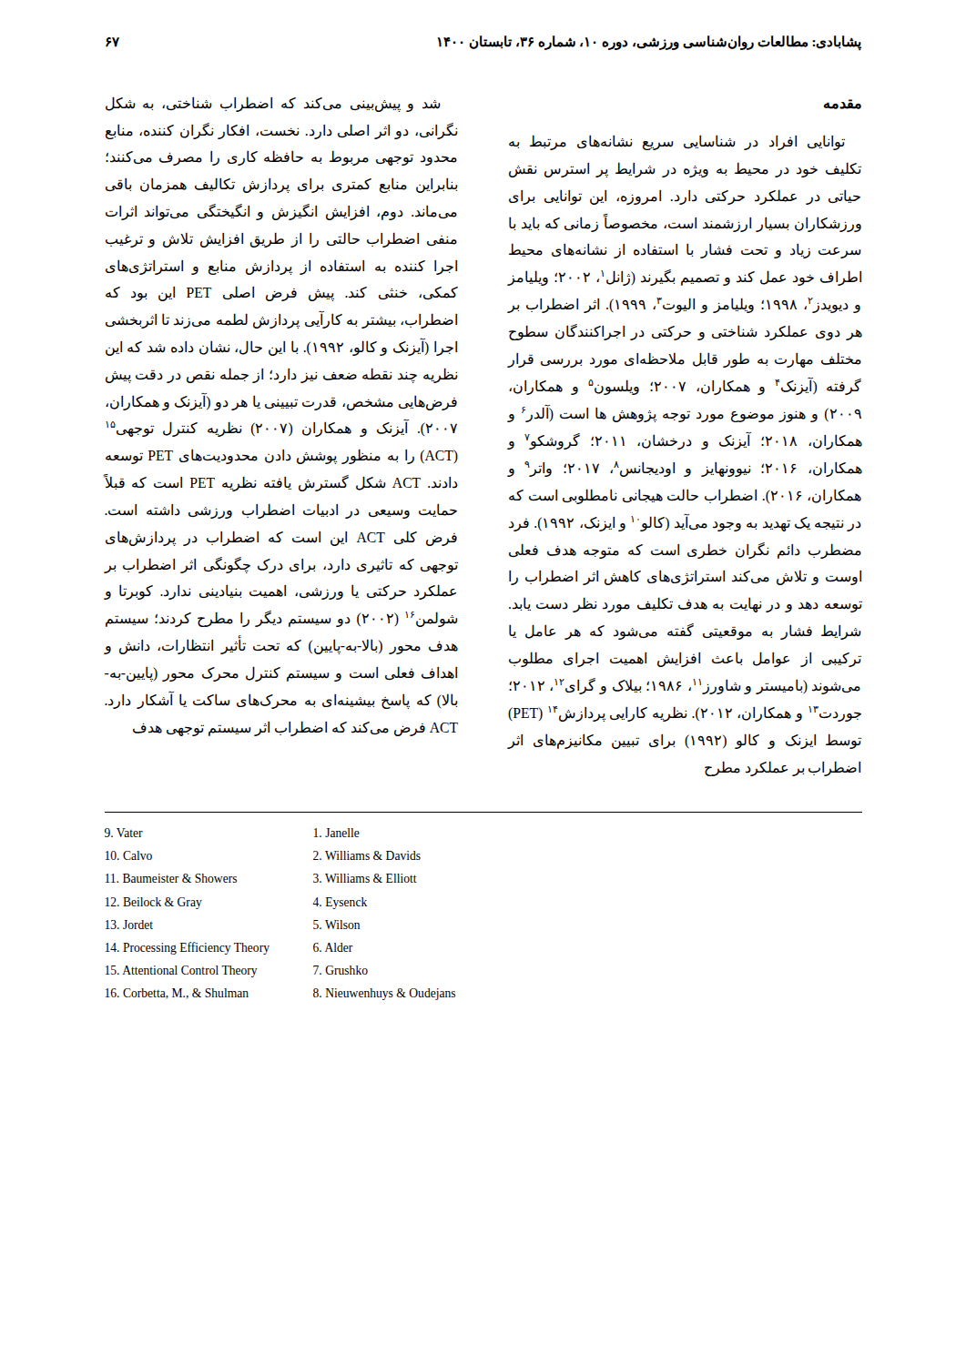پشابادی: مطالعات روان‌شناسی ورزشی، دوره ۱۰، شماره ۳۶، تابستان ۱۴۰۰ ۶۷
مقدمه
توانایی افراد در شناسایی سریع نشانه‌های مرتبط به تکلیف خود در محیط به ویژه در شرایط پر استرس نقش حیاتی در عملکرد حرکتی دارد. امروزه، این توانایی برای ورزشکاران بسیار ارزشمند است، مخصوصاً زمانی که باید با سرعت زیاد و تحت فشار با استفاده از نشانه‌های محیط اطراف خود عمل کند و تصمیم بگیرند (ژانل۱، ۲۰۰۲؛ ویلیامز و دیویدز۲، ۱۹۹۸؛ ویلیامز و الیوت۳، ۱۹۹۹). اثر اضطراب بر هر دوی عملکرد شناختی و حرکتی در اجراکنندگان سطوح مختلف مهارت به طور قابل ملاحظه‌ای مورد بررسی قرار گرفته (آیزنک۴ و همکاران، ۲۰۰۷؛ ویلسون۵ و همکاران، ۲۰۰۹) و هنوز موضوع مورد توجه پژوهش ها است (آلدر۶ و همکاران، ۲۰۱۸؛ آیزنک و درخشان، ۲۰۱۱؛ گروشکو۷ و همکاران، ۲۰۱۶؛ نیوونهایز و اودیجانس۸، ۲۰۱۷؛ واتر۹ و همکاران، ۲۰۱۶). اضطراب حالت هیجانی نامطلوبی است که در نتیجه یک تهدید به وجود می‌آید (کالو۱۰ و ایزنک، ۱۹۹۲). فرد مضطرب دائم نگران خطری است که متوجه هدف فعلی اوست و تلاش می‌کند استراتژی‌های کاهش اثر اضطراب را توسعه دهد و در نهایت به هدف تکلیف مورد نظر دست یابد. شرایط فشار به موقعیتی گفته می‌شود که هر عامل یا ترکیبی از عوامل باعث افزایش اهمیت اجرای مطلوب می‌شوند (بامیستر و شاورز۱۱، ۱۹۸۶؛ بیلاک و گرای۱۲، ۲۰۱۲؛ جوردت۱۳ و همکاران، ۲۰۱۲). نظریه کارایی پردازش۱۴ (PET) توسط ایزنک و کالو (۱۹۹۲) برای تبیین مکانیزم‌های اثر اضطراب بر عملکرد مطرح
شد و پیش‌بینی می‌کند که اضطراب شناختی، به شکل نگرانی، دو اثر اصلی دارد. نخست، افکار نگران کننده، منابع محدود توجهی مربوط به حافظه کاری را مصرف می‌کنند؛ بنابراین منابع کمتری برای پردازش تکالیف همزمان باقی می‌ماند. دوم، افزایش انگیزش و انگیختگی می‌تواند اثرات منفی اضطراب حالتی را از طریق افزایش تلاش و ترغیب اجرا کننده به استفاده از پردازش منابع و استراتژی‌های کمکی، خنثی کند. پیش فرض اصلی PET این بود که اضطراب، بیشتر به کارآیی پردازش لطمه می‌زند تا اثربخشی اجرا (آیزنک و کالو، ۱۹۹۲). با این حال، نشان داده شد که این نظریه چند نقطه ضعف نیز دارد؛ از جمله نقص در دقت پیش فرض‌هایی مشخص، قدرت تبیینی یا هر دو (آیزنک و همکاران، ۲۰۰۷). آیزنک و همکاران (۲۰۰۷) نظریه کنترل توجهی۱۵ (ACT) را به منظور پوشش دادن محدودیت‌های PET توسعه دادند. ACT شکل گسترش یافته نظریه PET است که قبلاً حمایت وسیعی در ادبیات اضطراب ورزشی داشته است. فرض کلی ACT این است که اضطراب در پردازش‌های توجهی که تاثیری دارد، برای درک چگونگی اثر اضطراب بر عملکرد حرکتی یا ورزشی، اهمیت بنیادینی ندارد. کوبرتا و شولمن۱۶ (۲۰۰۲) دو سیستم دیگر را مطرح کردند؛ سیستم هدف محور (بالا-به-پایین) که تحت تأثیر انتظارات، دانش و اهداف فعلی است و سیستم کنترل محرک محور (پایین-به-بالا) که پاسخ بیشینه‌ای به محرک‌های ساکت یا آشکار دارد. ACT فرض می‌کند که اضطراب اثر سیستم توجهی هدف
9. Vater
10. Calvo
11. Baumeister & Showers
12. Beilock & Gray
13. Jordet
14. Processing Efficiency Theory
15. Attentional Control Theory
16. Corbetta, M., & Shulman
1. Janelle
2. Williams & Davids
3. Williams & Elliott
4. Eysenck
5. Wilson
6. Alder
7. Grushko
8. Nieuwenhuys & Oudejans